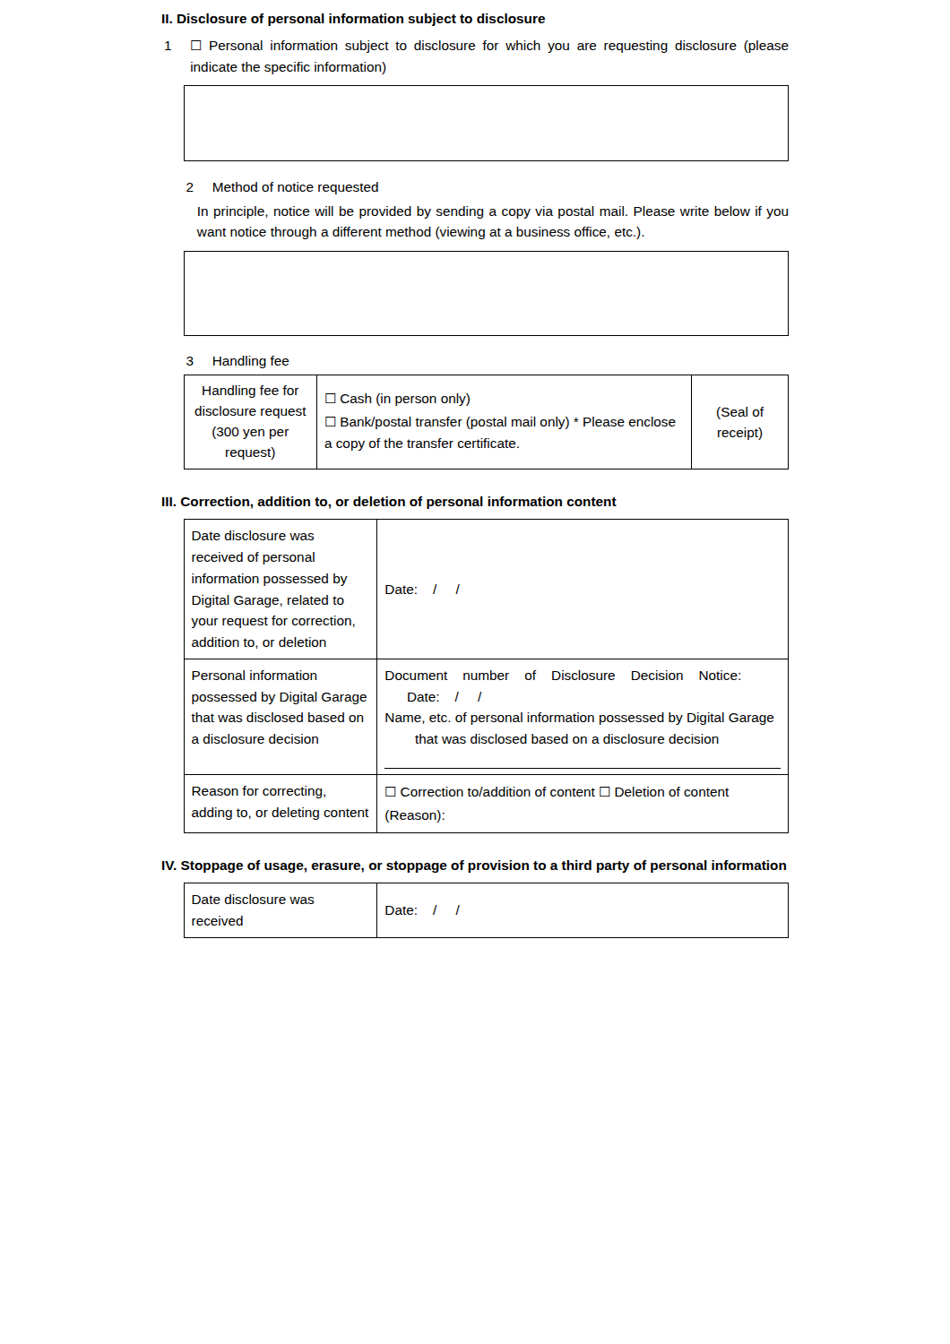II. Disclosure of personal information subject to disclosure
1
☐ Personal information subject to disclosure for which you are requesting disclosure (please indicate the specific information)
2
Method of notice requested
In principle, notice will be provided by sending a copy via postal mail. Please write below if you want notice through a different method (viewing at a business office, etc.).
3
Handling fee
| Handling fee for disclosure request (300 yen per request) | ☐ Cash (in person only) ☐ Bank/postal transfer (postal mail only) * Please enclose a copy of the transfer certificate. | (Seal of receipt) |
III. Correction, addition to, or deletion of personal information content
| Date disclosure was received of personal information possessed by Digital Garage, related to your request for correction, addition to, or deletion | Date: / / |
| Personal information possessed by Digital Garage that was disclosed based on a disclosure decision | Document number of Disclosure Decision Notice: Date: / / Name, etc. of personal information possessed by Digital Garage that was disclosed based on a disclosure decision |
| Reason for correcting, adding to, or deleting content | ☐ Correction to/addition of content ☐ Deletion of content (Reason): |
IV. Stoppage of usage, erasure, or stoppage of provision to a third party of personal information
| Date disclosure was received | Date: / / |